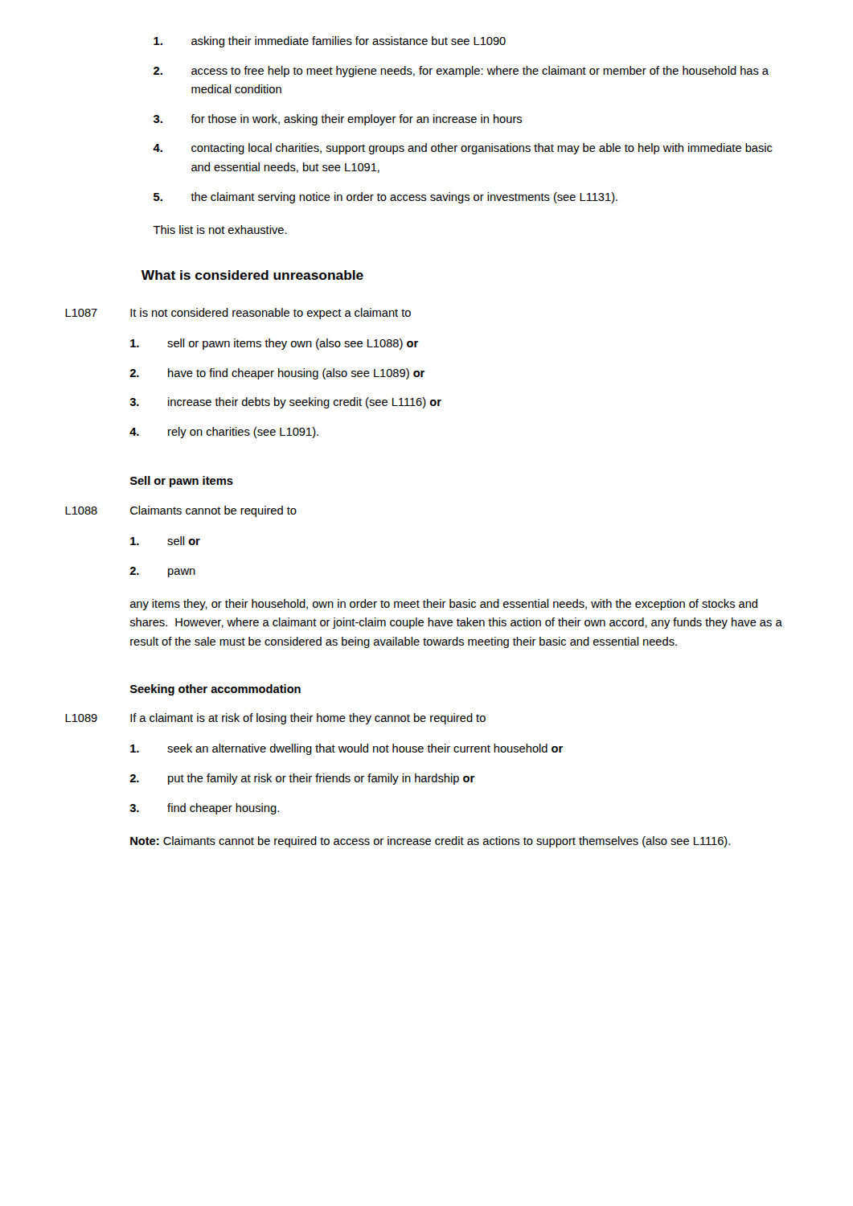1. asking their immediate families for assistance but see L1090
2. access to free help to meet hygiene needs, for example: where the claimant or member of the household has a medical condition
3. for those in work, asking their employer for an increase in hours
4. contacting local charities, support groups and other organisations that may be able to help with immediate basic and essential needs, but see L1091,
5. the claimant serving notice in order to access savings or investments (see L1131).
This list is not exhaustive.
What is considered unreasonable
L1087
It is not considered reasonable to expect a claimant to
1. sell or pawn items they own (also see L1088) or
2. have to find cheaper housing (also see L1089) or
3. increase their debts by seeking credit (see L1116) or
4. rely on charities (see L1091).
Sell or pawn items
L1088
Claimants cannot be required to
1. sell or
2. pawn
any items they, or their household, own in order to meet their basic and essential needs, with the exception of stocks and shares. However, where a claimant or joint-claim couple have taken this action of their own accord, any funds they have as a result of the sale must be considered as being available towards meeting their basic and essential needs.
Seeking other accommodation
L1089
If a claimant is at risk of losing their home they cannot be required to
1. seek an alternative dwelling that would not house their current household or
2. put the family at risk or their friends or family in hardship or
3. find cheaper housing.
Note: Claimants cannot be required to access or increase credit as actions to support themselves (also see L1116).